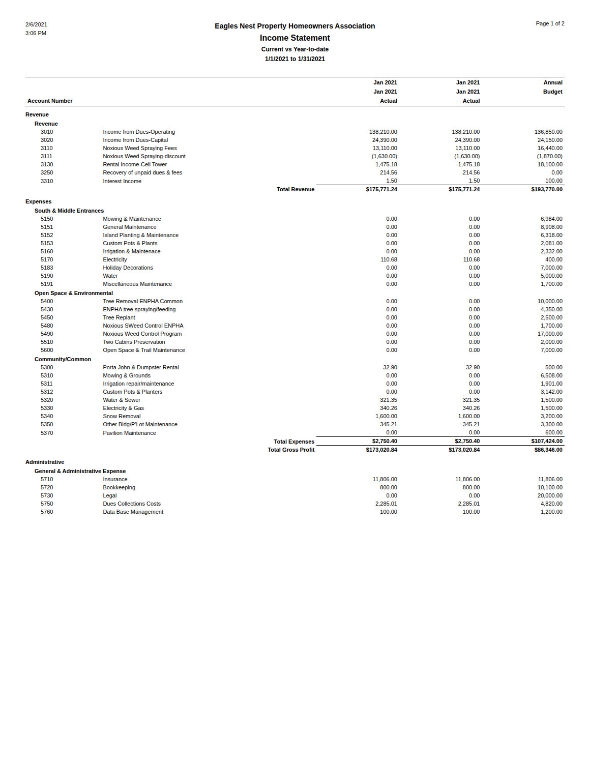2/6/2021
3:06 PM
Page 1 of 2
Eagles Nest Property Homeowners Association
Income Statement
Current vs Year-to-date
1/1/2021 to 1/31/2021
| | | Jan 2021 | Jan 2021 | Annual |
| --- | --- | --- | --- | --- |
| | | Jan 2021 | Jan 2021 | Budget |
| Account Number | | Actual | Actual | |
| Revenue |
| Revenue |
| 3010 | Income from Dues-Operating | 138,210.00 | 138,210.00 | 136,850.00 |
| 3020 | Income from Dues-Capital | 24,390.00 | 24,390.00 | 24,150.00 |
| 3110 | Noxious Weed Spraying Fees | 13,110.00 | 13,110.00 | 16,440.00 |
| 3111 | Noxious Weed Spraying-discount | (1,630.00) | (1,630.00) | (1,870.00) |
| 3130 | Rental Income-Cell Tower | 1,475.18 | 1,475.18 | 18,100.00 |
| 3250 | Recovery of unpaid dues & fees | 214.56 | 214.56 | 0.00 |
| 3310 | Interest Income | 1.50 | 1.50 | 100.00 |
| | Total Revenue | $175,771.24 | $175,771.24 | $193,770.00 |
| Expenses |
| South & Middle Entrances |
| 5150 | Mowing & Maintenance | 0.00 | 0.00 | 6,984.00 |
| 5151 | General Maintenance | 0.00 | 0.00 | 8,908.00 |
| 5152 | Island Planting & Maintenance | 0.00 | 0.00 | 6,318.00 |
| 5153 | Custom Pots & Plants | 0.00 | 0.00 | 2,081.00 |
| 5160 | Irrigation & Maintenace | 0.00 | 0.00 | 2,332.00 |
| 5170 | Electricity | 110.68 | 110.68 | 400.00 |
| 5183 | Holiday Decorations | 0.00 | 0.00 | 7,000.00 |
| 5190 | Water | 0.00 | 0.00 | 5,000.00 |
| 5191 | Miscellaneous Maintenance | 0.00 | 0.00 | 1,700.00 |
| Open Space & Environmental |
| 5400 | Tree Removal ENPHA Common | 0.00 | 0.00 | 10,000.00 |
| 5430 | ENPHA tree spraying/feeding | 0.00 | 0.00 | 4,350.00 |
| 5450 | Tree Replant | 0.00 | 0.00 | 2,500.00 |
| 5480 | Noxious SWeed Control ENPHA | 0.00 | 0.00 | 1,700.00 |
| 5490 | Noxious Weed Control Program | 0.00 | 0.00 | 17,000.00 |
| 5510 | Two Cabins Preservation | 0.00 | 0.00 | 2,000.00 |
| 5600 | Open Space & Trail Maintenance | 0.00 | 0.00 | 7,000.00 |
| Community/Common |
| 5300 | Porta John & Dumpster Rental | 32.90 | 32.90 | 500.00 |
| 5310 | Mowing & Grounds | 0.00 | 0.00 | 6,508.00 |
| 5311 | Irrigation repair/maintenance | 0.00 | 0.00 | 1,901.00 |
| 5312 | Custom Pots & Planters | 0.00 | 0.00 | 3,142.00 |
| 5320 | Water & Sewer | 321.35 | 321.35 | 1,500.00 |
| 5330 | Electricity & Gas | 340.26 | 340.26 | 1,500.00 |
| 5340 | Snow Removal | 1,600.00 | 1,600.00 | 3,200.00 |
| 5350 | Other Bldg/P'Lot Maintenance | 345.21 | 345.21 | 3,300.00 |
| 5370 | Pavilion Maintenance | 0.00 | 0.00 | 600.00 |
| | Total Expenses | $2,750.40 | $2,750.40 | $107,424.00 |
| | Total Gross Profit | $173,020.84 | $173,020.84 | $86,346.00 |
| Administrative |
| General & Administrative Expense |
| 5710 | Insurance | 11,806.00 | 11,806.00 | 11,806.00 |
| 5720 | Bookkeeping | 800.00 | 800.00 | 10,100.00 |
| 5730 | Legal | 0.00 | 0.00 | 20,000.00 |
| 5750 | Dues Collections Costs | 2,285.01 | 2,285.01 | 4,820.00 |
| 5760 | Data Base Management | 100.00 | 100.00 | 1,200.00 |